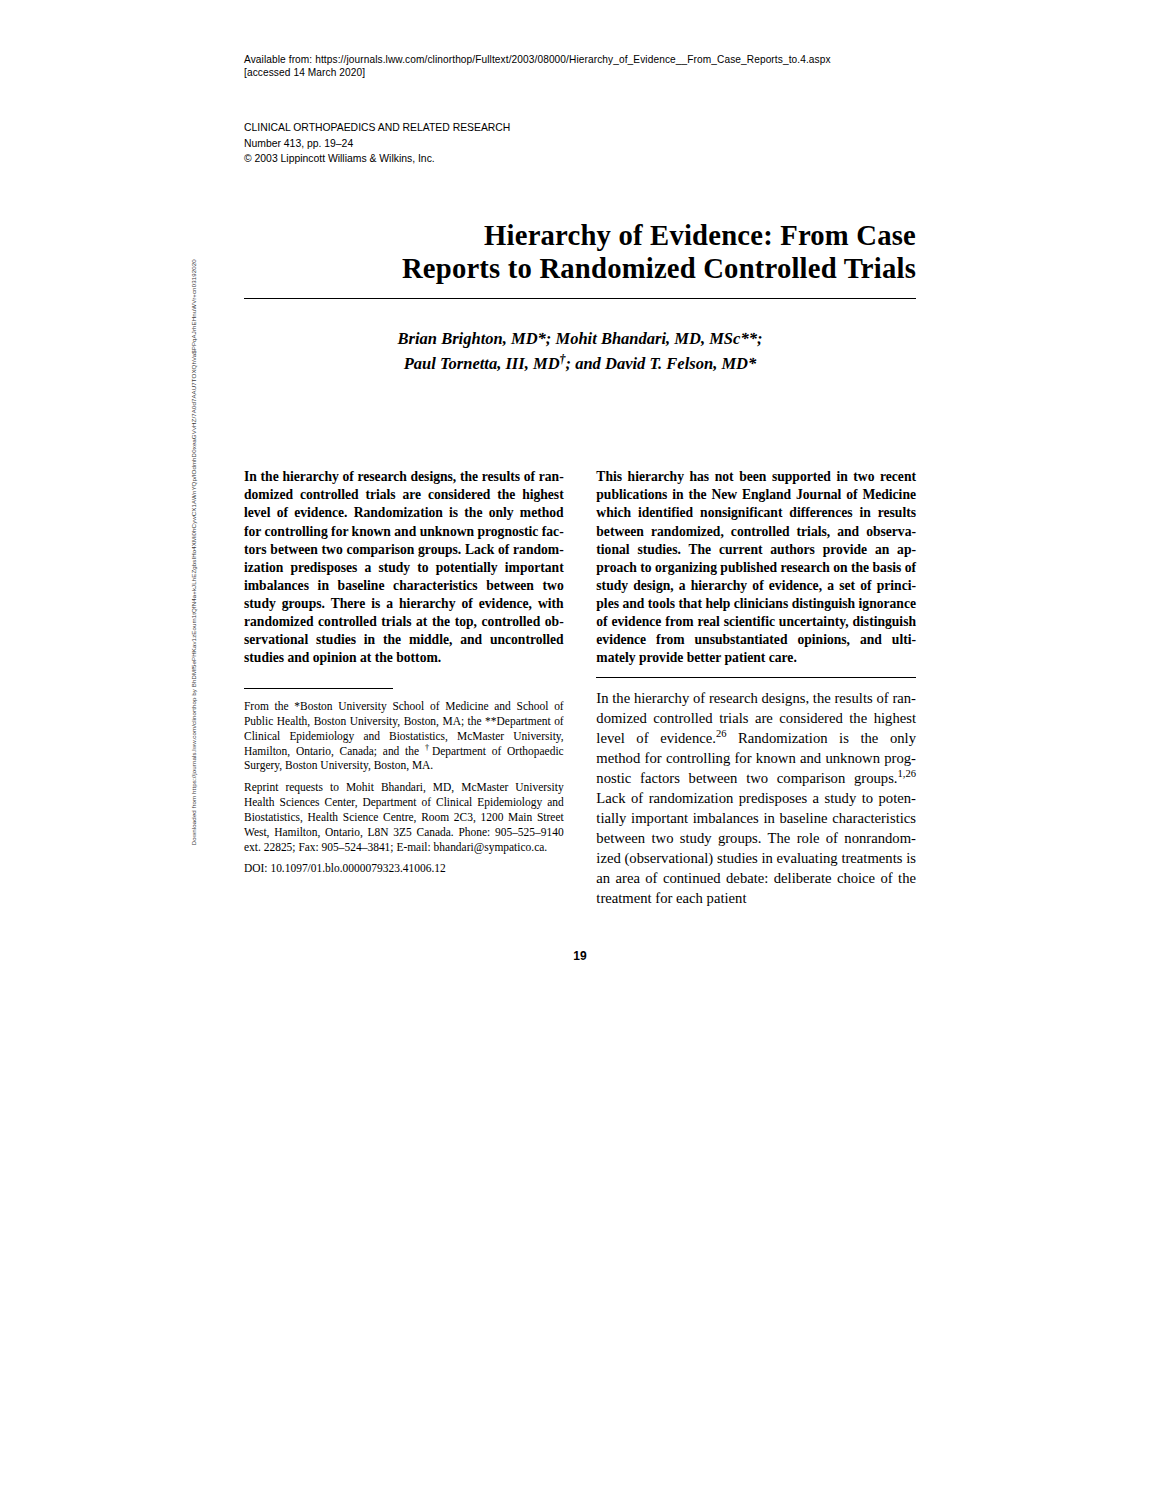Downloaded from https://journals.lww.com/clinorthop by BhDMf5ePHKav1zEoum1tQfN4a+kJLhEZgbsIHo4XMi0hCywCX1AWnYQp/IOdmhD0xeaGVvHZ/7A0d7AAU7TOXQhVa$PPqAJrhEHnuWVr+cn03192020
Available from: https://journals.lww.com/clinorthop/Fulltext/2003/08000/Hierarchy_of_Evidence__From_Case_Reports_to.4.aspx
[accessed 14 March 2020]
CLINICAL ORTHOPAEDICS AND RELATED RESEARCH
Number 413, pp. 19–24
© 2003 Lippincott Williams & Wilkins, Inc.
Hierarchy of Evidence: From Case
Reports to Randomized Controlled Trials
Brian Brighton, MD*; Mohit Bhandari, MD, MSc**;
Paul Tornetta, III, MD†; and David T. Felson, MD*
In the hierarchy of research designs, the results of randomized controlled trials are considered the highest level of evidence. Randomization is the only method for controlling for known and unknown prognostic factors between two comparison groups. Lack of randomization predisposes a study to potentially important imbalances in baseline characteristics between two study groups. There is a hierarchy of evidence, with randomized controlled trials at the top, controlled observational studies in the middle, and uncontrolled studies and opinion at the bottom.
From the *Boston University School of Medicine and School of Public Health, Boston University, Boston, MA; the **Department of Clinical Epidemiology and Biostatistics, McMaster University, Hamilton, Ontario, Canada; and the †Department of Orthopaedic Surgery, Boston University, Boston, MA.
Reprint requests to Mohit Bhandari, MD, McMaster University Health Sciences Center, Department of Clinical Epidemiology and Biostatistics, Health Science Centre, Room 2C3, 1200 Main Street West, Hamilton, Ontario, L8N 3Z5 Canada. Phone: 905–525–9140 ext. 22825; Fax: 905–524–3841; E-mail: bhandari@sympatico.ca.
DOI: 10.1097/01.blo.0000079323.41006.12
This hierarchy has not been supported in two recent publications in the New England Journal of Medicine which identified nonsignificant differences in results between randomized, controlled trials, and observational studies. The current authors provide an approach to organizing published research on the basis of study design, a hierarchy of evidence, a set of principles and tools that help clinicians distinguish ignorance of evidence from real scientific uncertainty, distinguish evidence from unsubstantiated opinions, and ultimately provide better patient care.
In the hierarchy of research designs, the results of randomized controlled trials are considered the highest level of evidence.26 Randomization is the only method for controlling for known and unknown prognostic factors between two comparison groups.1,26 Lack of randomization predisposes a study to potentially important imbalances in baseline characteristics between two study groups. The role of nonrandomized (observational) studies in evaluating treatments is an area of continued debate: deliberate choice of the treatment for each patient
19